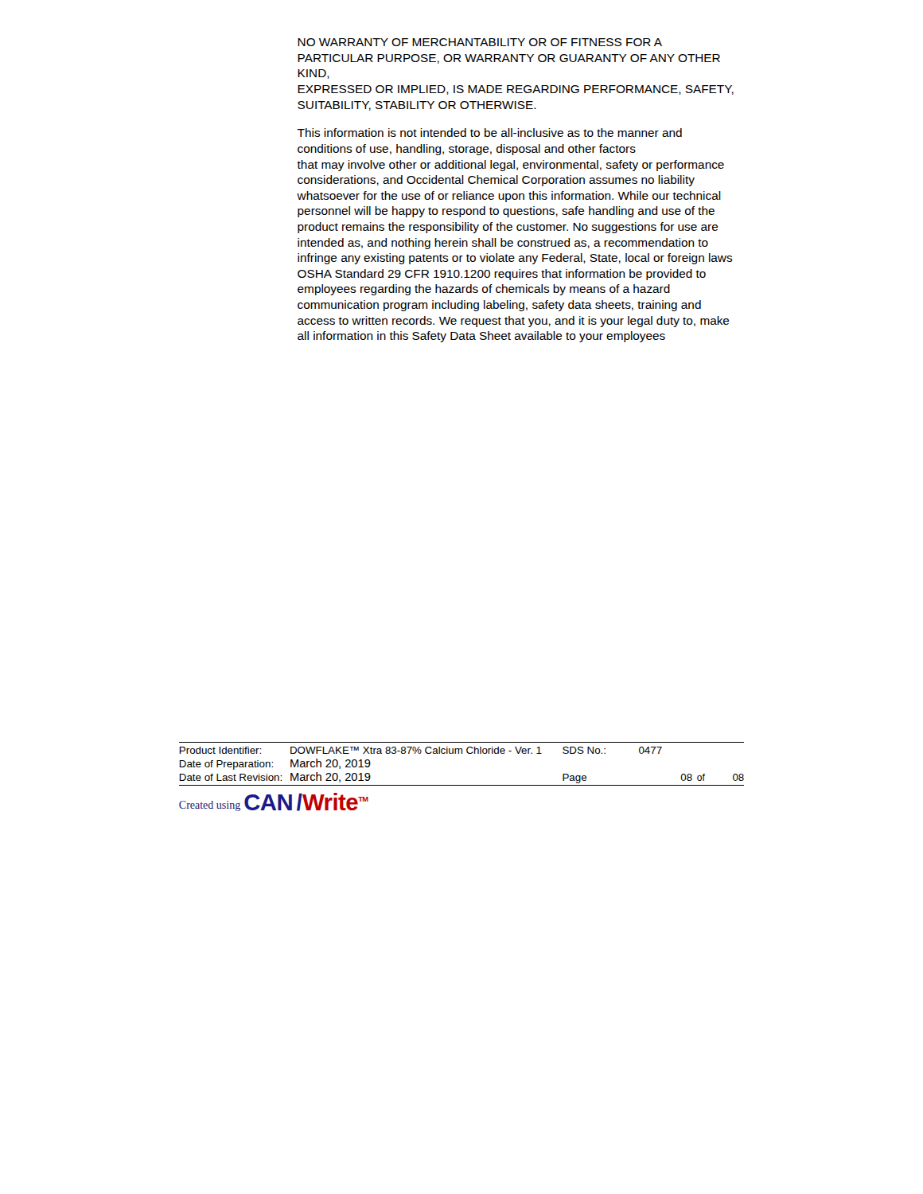NO WARRANTY OF MERCHANTABILITY OR OF FITNESS FOR A
PARTICULAR PURPOSE, OR WARRANTY OR GUARANTY OF ANY OTHER KIND,
EXPRESSED OR IMPLIED, IS MADE REGARDING PERFORMANCE, SAFETY,
SUITABILITY, STABILITY OR OTHERWISE.
This information is not intended to be all-inclusive as to the manner and conditions of use, handling, storage, disposal and other factors
that may involve other or additional legal, environmental, safety or performance considerations, and Occidental Chemical Corporation assumes no liability whatsoever for the use of or reliance upon this information. While our technical personnel will be happy to respond to questions, safe handling and use of the product remains the responsibility of the customer. No suggestions for use are intended as, and nothing herein shall be construed as, a recommendation to infringe any existing patents or to violate any Federal, State, local or foreign laws OSHA Standard 29 CFR 1910.1200 requires that information be provided to employees regarding the hazards of chemicals by means of a hazard communication program including labeling, safety data sheets, training and access to written records. We request that you, and it is your legal duty to, make all information in this Safety Data Sheet available to your employees
| Product Identifier: | DOWFLAKE™ Xtra 83-87% Calcium Chloride - Ver. 1 | SDS No.: | 0477 |
| Date of Preparation: | March 20, 2019 | | |
| Date of Last Revision: | March 20, 2019 | Page | 08 of 08 |
Created using CAN\WriteTM